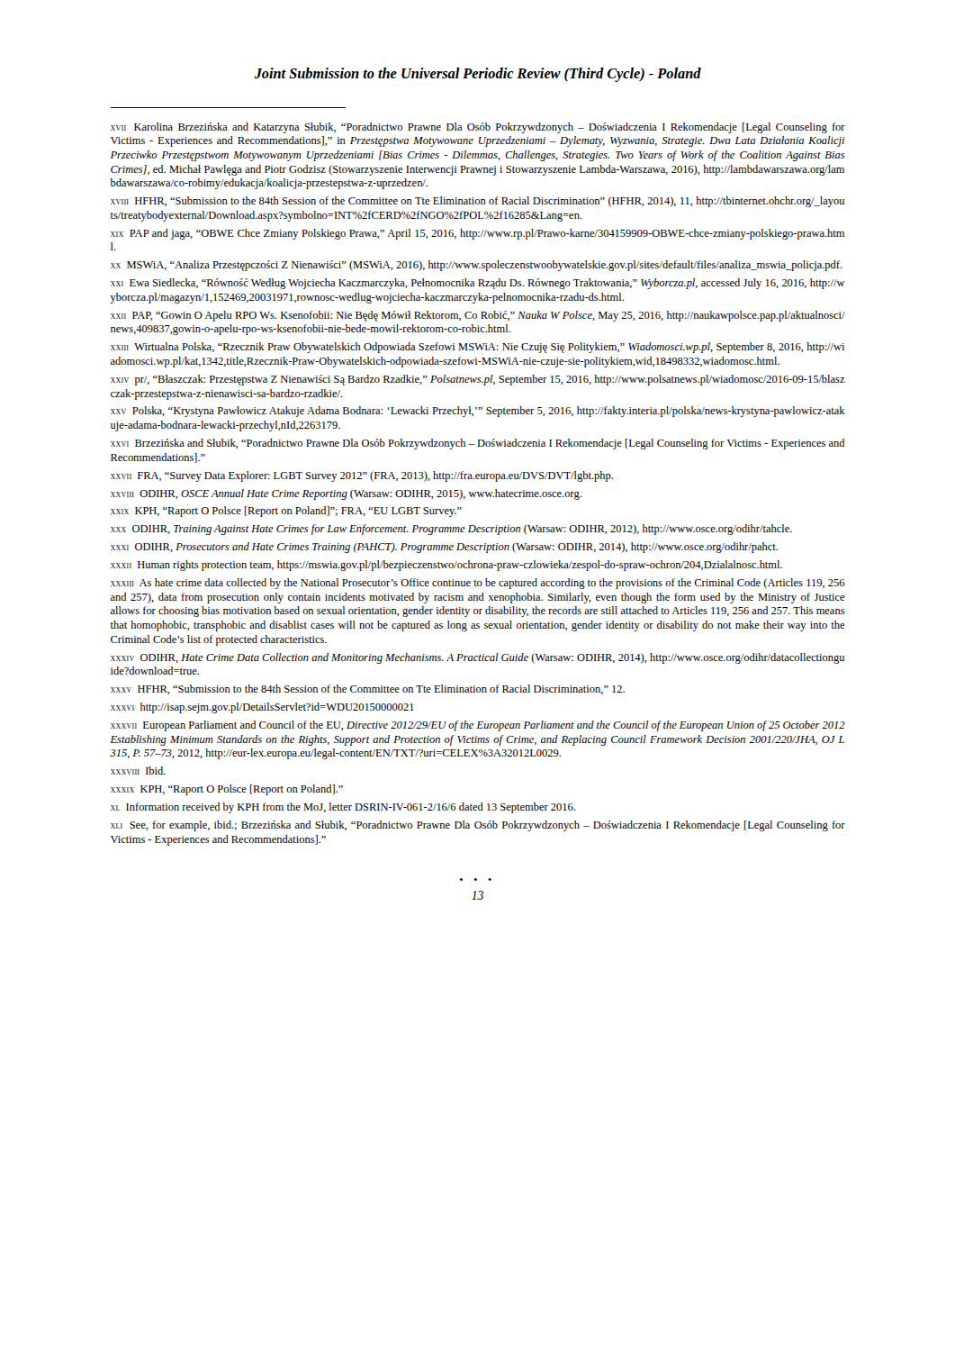Joint Submission to the Universal Periodic Review (Third Cycle) - Poland
xvii Karolina Brzezińska and Katarzyna Słubik, “Poradnictwo Prawne Dla Osób Pokrzywdzonych – Doświadczenia I Rekomendacje [Legal Counseling for Victims - Experiences and Recommendations],” in Przestępstwa Motywowane Uprzedzeniami – Dylematy, Wyzwania, Strategie. Dwa Lata Działania Koalicji Przeciwko Przestępstwom Motywowanym Uprzedzeniami [Bias Crimes - Dilemmas, Challenges, Strategies. Two Years of Work of the Coalition Against Bias Crimes], ed. Michał Pawlęga and Piotr Godzisz (Stowarzyszenie Interwencji Prawnej i Stowarzyszenie Lambda-Warszawa, 2016), http://lambdawarszawa.org/lambdawarszawa/co-robimy/edukacja/koalicja-przestepstwa-z-uprzedzen/.
xviii HFHR, “Submission to the 84th Session of the Committee on Tte Elimination of Racial Discrimination” (HFHR, 2014), 11, http://tbinternet.ohchr.org/_layouts/treatybodyexternal/Download.aspx?symbolno=INT%2fCERD%2fNGO%2fPOL%2f16285&Lang=en.
xix PAP and jaga, “OBWE Chce Zmiany Polskiego Prawa,” April 15, 2016, http://www.rp.pl/Prawo-karne/304159909-OBWE-chce-zmiany-polskiego-prawa.html.
xx MSWiA, “Analiza Przestępczości Z Nienawiści” (MSWiA, 2016), http://www.spoleczenstwoobywatelskie.gov.pl/sites/default/files/analiza_mswia_policja.pdf.
xxi Ewa Siedlecka, “Równość Według Wojciecha Kaczmarczyka, Pełnomocnika Rządu Ds. Równego Traktowania,” Wyborcza.pl, accessed July 16, 2016, http://wyborcza.pl/magazyn/1,152469,20031971,rownosc-wedlug-wojciecha-kaczmarczyka-pelnomocnika-rzadu-ds.html.
xxii PAP, “Gowin O Apelu RPO Ws. Ksenofobii: Nie Będę Mówił Rektorom, Co Robić,” Nauka W Polsce, May 25, 2016, http://naukawpolsce.pap.pl/aktualnosci/news,409837,gowin-o-apelu-rpo-ws-ksenofobii-nie-bede-mowil-rektorom-co-robic.html.
xxiii Wirtualna Polska, “Rzecznik Praw Obywatelskich Odpowiada Szefowi MSWiA: Nie Czuję Się Politykiem,” Wiadomosci.wp.pl, September 8, 2016, http://wiadomosci.wp.pl/kat,1342,title,Rzecznik-Praw-Obywatelskich-odpowiada-szefowi-MSWiA-nie-czuje-sie-politykiem,wid,18498332,wiadomosc.html.
xxiv pr/, “Błaszczak: Przestępstwa Z Nienawiści Są Bardzo Rzadkie,” Polsatnews.pl, September 15, 2016, http://www.polsatnews.pl/wiadomosc/2016-09-15/blaszczak-przestepstwa-z-nienawisci-sa-bardzo-rzadkie/.
xxv Polska, “Krystyna Pawłowicz Atakuje Adama Bodnara: ‘Lewacki Przechył,’” September 5, 2016, http://fakty.interia.pl/polska/news-krystyna-pawlowicz-atakuje-adama-bodnara-lewacki-przechyl,nId,2263179.
xxvi Brzezińska and Słubik, “Poradnictwo Prawne Dla Osób Pokrzywdzonych – Doświadczenia I Rekomendacje [Legal Counseling for Victims - Experiences and Recommendations].”
xxvii FRA, “Survey Data Explorer: LGBT Survey 2012” (FRA, 2013), http://fra.europa.eu/DVS/DVT/lgbt.php.
xxviii ODIHR, OSCE Annual Hate Crime Reporting (Warsaw: ODIHR, 2015), www.hatecrime.osce.org.
xxix KPH, “Raport O Polsce [Report on Poland]”; FRA, “EU LGBT Survey.”
xxx ODIHR, Training Against Hate Crimes for Law Enforcement. Programme Description (Warsaw: ODIHR, 2012), http://www.osce.org/odihr/tahcle.
xxxi ODIHR, Prosecutors and Hate Crimes Training (PAHCT). Programme Description (Warsaw: ODIHR, 2014), http://www.osce.org/odihr/pahct.
xxxii Human rights protection team, https://mswia.gov.pl/pl/bezpieczenstwo/ochrona-praw-czlowieka/zespol-do-spraw-ochron/204,Dzialalnosc.html.
xxxiii As hate crime data collected by the National Prosecutor’s Office continue to be captured according to the provisions of the Criminal Code (Articles 119, 256 and 257), data from prosecution only contain incidents motivated by racism and xenophobia. Similarly, even though the form used by the Ministry of Justice allows for choosing bias motivation based on sexual orientation, gender identity or disability, the records are still attached to Articles 119, 256 and 257. This means that homophobic, transphobic and disablist cases will not be captured as long as sexual orientation, gender identity or disability do not make their way into the Criminal Code’s list of protected characteristics.
xxxiv ODIHR, Hate Crime Data Collection and Monitoring Mechanisms. A Practical Guide (Warsaw: ODIHR, 2014), http://www.osce.org/odihr/datacollectionguide?download=true.
xxxv HFHR, “Submission to the 84th Session of the Committee on Tte Elimination of Racial Discrimination,” 12.
xxxvi http://isap.sejm.gov.pl/DetailsServlet?id=WDU20150000021
xxxvii European Parliament and Council of the EU, Directive 2012/29/EU of the European Parliament and the Council of the European Union of 25 October 2012 Establishing Minimum Standards on the Rights, Support and Protection of Victims of Crime, and Replacing Council Framework Decision 2001/220/JHA, OJ L 315, P. 57–73, 2012, http://eur-lex.europa.eu/legal-content/EN/TXT/?uri=CELEX%3A32012L0029.
xxxviii Ibid.
xxxix KPH, “Raport O Polsce [Report on Poland].”
xl Information received by KPH from the MoJ, letter DSRIN-IV-061-2/16/6 dated 13 September 2016.
xli See, for example, ibid.; Brzezińska and Słubik, “Poradnictwo Prawne Dla Osób Pokrzywdzonych – Doświadczenia I Rekomendacje [Legal Counseling for Victims - Experiences and Recommendations].”
• • •
13